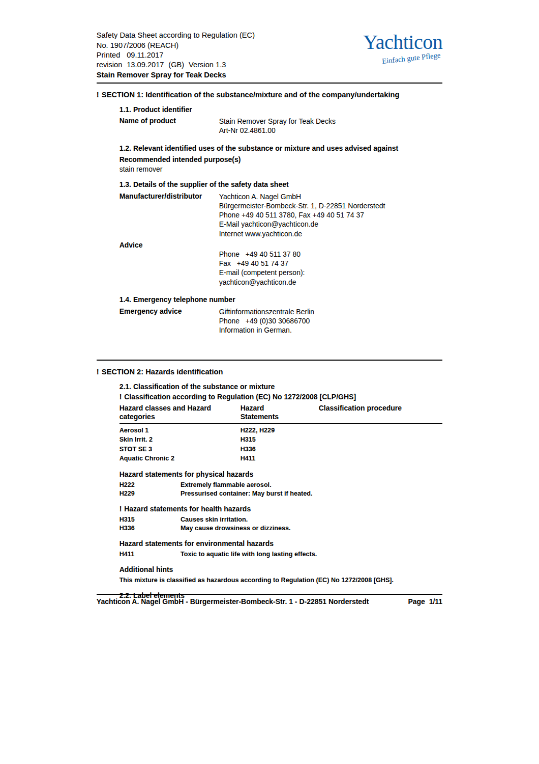Safety Data Sheet according to Regulation (EC)
No. 1907/2006 (REACH)
| Printed | 09.11.2017 | | |
| revision | 13.09.2017 | (GB) | Version 1.3 |
Stain Remover Spray for Teak Decks
Yachticon
Einfach gute Pflege
!SECTION 1: Identification of the substance/mixture and of the company/undertaking
1.1. Product identifier
| Name of product | Stain Remover Spray for Teak Decks Art-Nr 02.4861.00 |
1.2. Relevant identified uses of the substance or mixture and uses advised against
Recommended intended purpose(s)
stain remover
1.3. Details of the supplier of the safety data sheet
| Manufacturer/distributor | Yachticon A. Nagel GmbH Bürgermeister-Bombeck-Str. 1, D-22851 Norderstedt Phone +49 40 511 3780, Fax +49 40 51 74 37 E-Mail yachticon@yachticon.de Internet www.yachticon.de |
| Advice | Phone +49 40 511 37 80 Fax +49 40 51 74 37 E-mail (competent person): yachticon@yachticon.de |
1.4. Emergency telephone number
| Emergency advice | Giftinformationszentrale Berlin Phone +49 (0)30 30686700 Information in German. |
!SECTION 2: Hazards identification
2.1. Classification of the substance or mixture
!Classification according to Regulation (EC) No 1272/2008 [CLP/GHS]
| Hazard classes and Hazard categories | Hazard Statements | Classification procedure |
| --- | --- | --- |
| Aerosol 1 | H222, H229 | |
| Skin Irrit. 2 | H315 | |
| STOT SE 3 | H336 | |
| Aquatic Chronic 2 | H411 | |
Hazard statements for physical hazards
| H222 | Extremely flammable aerosol. |
| H229 | Pressurised container: May burst if heated. |
!Hazard statements for health hazards
| H315 | Causes skin irritation. |
| H336 | May cause drowsiness or dizziness. |
Hazard statements for environmental hazards
| H411 | Toxic to aquatic life with long lasting effects. |
Additional hints
This mixture is classified as hazardous according to Regulation (EC) No 1272/2008 [GHS].
2.2. Label elements
Yachticon A. Nagel GmbH - Bürgermeister-Bombeck-Str. 1 - D-22851 Norderstedt
Page 1/11